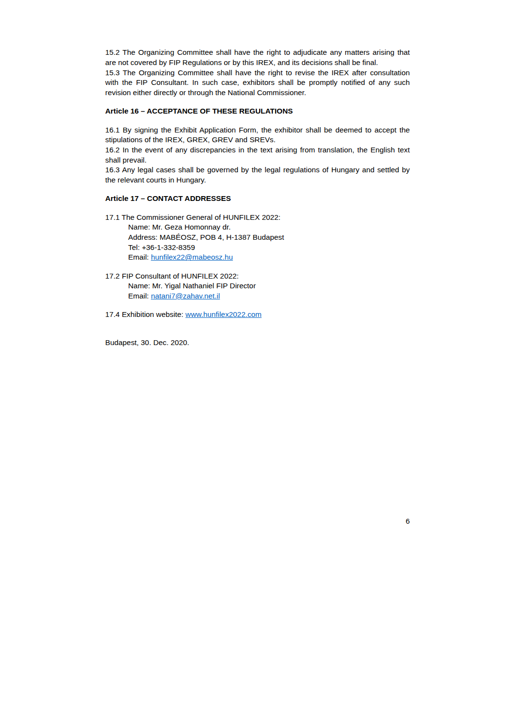15.2 The Organizing Committee shall have the right to adjudicate any matters arising that are not covered by FIP Regulations or by this IREX, and its decisions shall be final.
15.3 The Organizing Committee shall have the right to revise the IREX after consultation with the FIP Consultant. In such case, exhibitors shall be promptly notified of any such revision either directly or through the National Commissioner.
Article 16 – ACCEPTANCE OF THESE REGULATIONS
16.1 By signing the Exhibit Application Form, the exhibitor shall be deemed to accept the stipulations of the IREX, GREX, GREV and SREVs.
16.2 In the event of any discrepancies in the text arising from translation, the English text shall prevail.
16.3 Any legal cases shall be governed by the legal regulations of Hungary and settled by the relevant courts in Hungary.
Article 17 – CONTACT ADDRESSES
17.1 The Commissioner General of HUNFILEX 2022:
Name: Mr. Geza Homonnay dr.
Address: MABÉOSZ, POB 4, H-1387 Budapest
Tel: +36-1-332-8359
Email: hunfilex22@mabeosz.hu
17.2 FIP Consultant of HUNFILEX 2022:
Name: Mr. Yigal Nathaniel FIP Director
Email: natani7@zahav.net.il
17.4 Exhibition website: www.hunfilex2022.com
Budapest, 30. Dec. 2020.
6